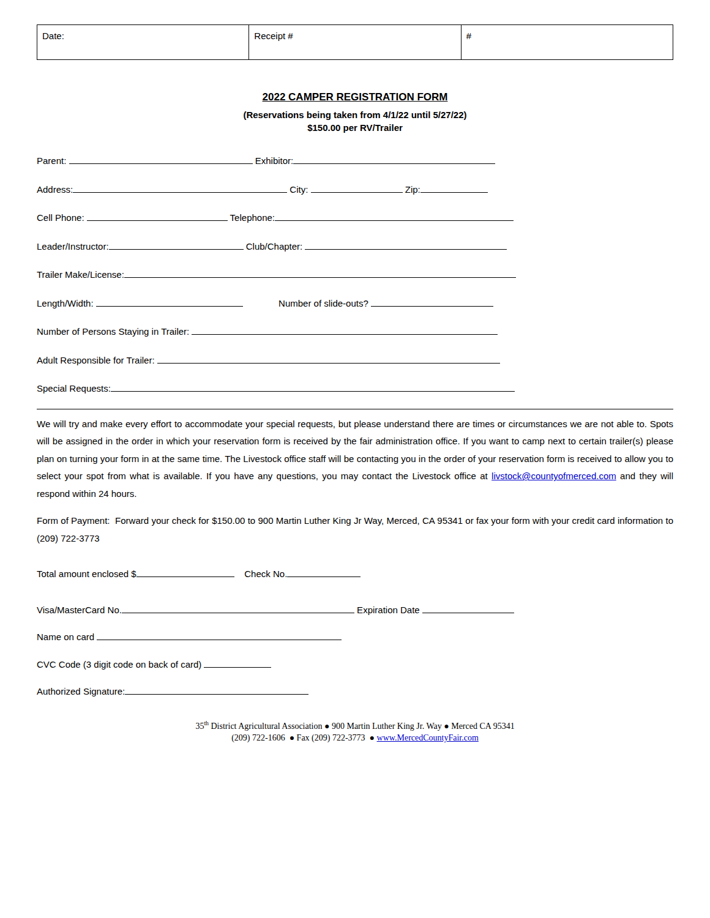| Date: | Receipt # | # |
2022 CAMPER REGISTRATION FORM
(Reservations being taken from 4/1/22 until 5/27/22)
$150.00 per RV/Trailer
Parent: Exhibitor:
Address: City: Zip:
Cell Phone: Telephone:
Leader/Instructor: Club/Chapter:
Trailer Make/License:
Length/Width: Number of slide-outs?
Number of Persons Staying in Trailer:
Adult Responsible for Trailer:
Special Requests:
We will try and make every effort to accommodate your special requests, but please understand there are times or circumstances we are not able to. Spots will be assigned in the order in which your reservation form is received by the fair administration office. If you want to camp next to certain trailer(s) please plan on turning your form in at the same time. The Livestock office staff will be contacting you in the order of your reservation form is received to allow you to select your spot from what is available. If you have any questions, you may contact the Livestock office at livstock@countyofmerced.com and they will respond within 24 hours.
Form of Payment: Forward your check for $150.00 to 900 Martin Luther King Jr Way, Merced, CA 95341 or fax your form with your credit card information to (209) 722-3773
Total amount enclosed $ Check No.
Visa/MasterCard No. Expiration Date
Name on card
CVC Code (3 digit code on back of card)
Authorized Signature:
35th District Agricultural Association ● 900 Martin Luther King Jr. Way ● Merced CA 95341
(209) 722-1606 ● Fax (209) 722-3773 ● www.MercedCountyFair.com